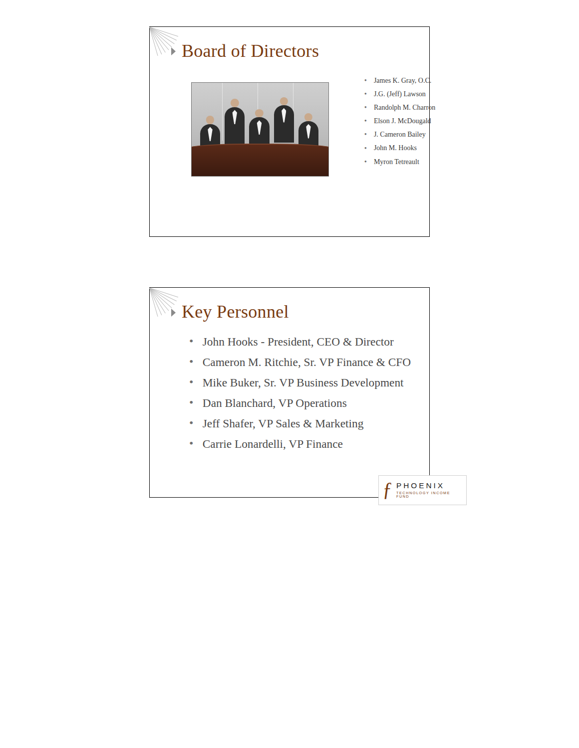Board of Directors
James K. Gray, O.C.
J.G. (Jeff) Lawson
Randolph M. Charron
Elson J. McDougald
J. Cameron Bailey
John M. Hooks
Myron Tetreault
Key Personnel
John Hooks - President, CEO & Director
Cameron M. Ritchie, Sr. VP Finance & CFO
Mike Buker, Sr. VP Business Development
Dan Blanchard, VP Operations
Jeff Shafer, VP Sales & Marketing
Carrie Lonardelli, VP Finance
ƒ
PHOENIX
TECHNOLOGY INCOME FUND